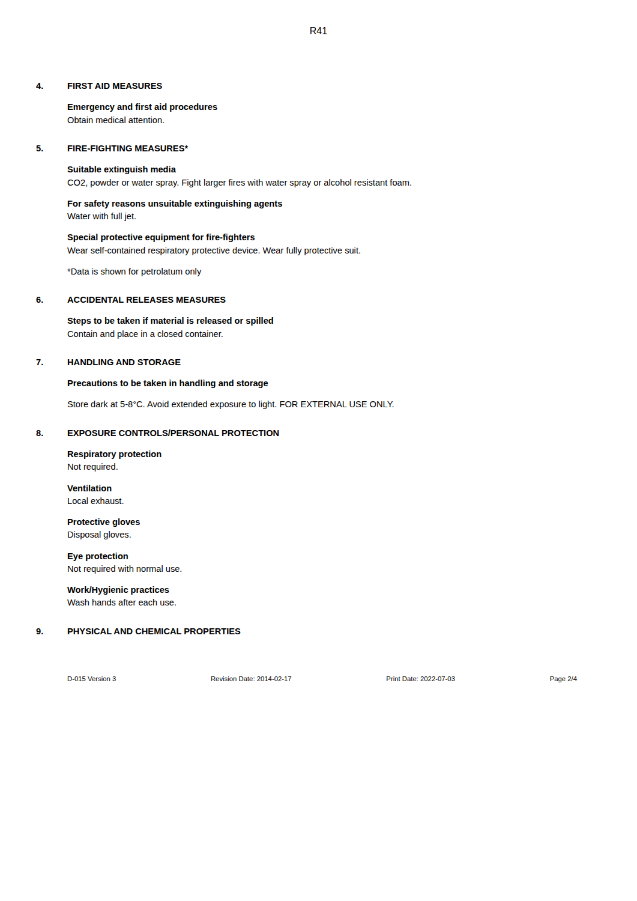R41
4. FIRST AID MEASURES
Emergency and first aid procedures
Obtain medical attention.
5. FIRE-FIGHTING MEASURES*
Suitable extinguish media
CO2, powder or water spray. Fight larger fires with water spray or alcohol resistant foam.
For safety reasons unsuitable extinguishing agents
Water with full jet.
Special protective equipment for fire-fighters
Wear self-contained respiratory protective device. Wear fully protective suit.
*Data is shown for petrolatum only
6. ACCIDENTAL RELEASES MEASURES
Steps to be taken if material is released or spilled
Contain and place in a closed container.
7. HANDLING AND STORAGE
Precautions to be taken in handling and storage
Store dark at 5-8°C. Avoid extended exposure to light. FOR EXTERNAL USE ONLY.
8. EXPOSURE CONTROLS/PERSONAL PROTECTION
Respiratory protection
Not required.
Ventilation
Local exhaust.
Protective gloves
Disposal gloves.
Eye protection
Not required with normal use.
Work/Hygienic practices
Wash hands after each use.
9. PHYSICAL AND CHEMICAL PROPERTIES
D-015 Version 3 Revision Date: 2014-02-17 Print Date: 2022-07-03 Page 2/4